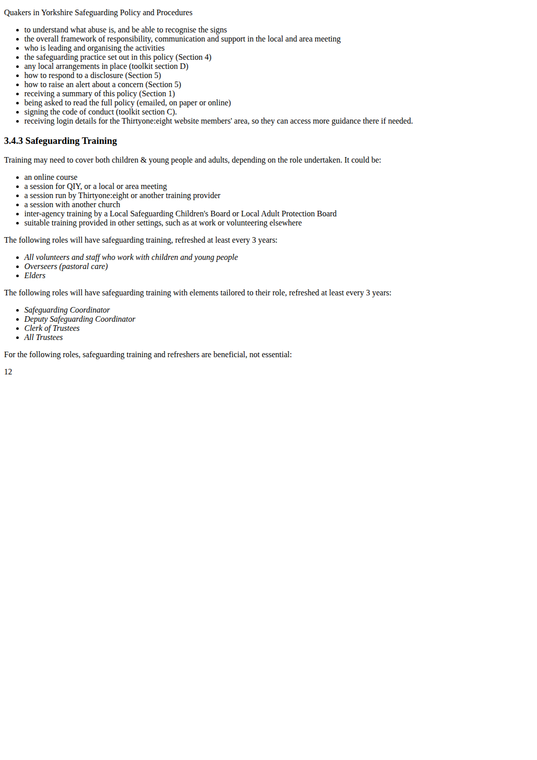Quakers in Yorkshire Safeguarding Policy and Procedures
to understand what abuse is, and be able to recognise the signs
the overall framework of responsibility, communication and support in the local and area meeting
who is leading and organising the activities
the safeguarding practice set out in this policy (Section 4)
any local arrangements in place (toolkit section D)
how to respond to a disclosure (Section 5)
how to raise an alert about a concern (Section 5)
receiving a summary of this policy (Section 1)
being asked to read the full policy (emailed, on paper or online)
signing the code of conduct (toolkit section C).
receiving login details for the Thirtyone:eight website members' area, so they can access more guidance there if needed.
3.4.3 Safeguarding Training
Training may need to cover both children & young people and adults, depending on the role undertaken. It could be:
an online course
a session for QIY, or a local or area meeting
a session run by Thirtyone:eight or another training provider
a session with another church
inter-agency training by a Local Safeguarding Children's Board or Local Adult Protection Board
suitable training provided in other settings, such as at work or volunteering elsewhere
The following roles will have safeguarding training, refreshed at least every 3 years:
All volunteers and staff who work with children and young people
Overseers (pastoral care)
Elders
The following roles will have safeguarding training with elements tailored to their role, refreshed at least every 3 years:
Safeguarding Coordinator
Deputy Safeguarding Coordinator
Clerk of Trustees
All Trustees
For the following roles, safeguarding training and refreshers are beneficial, not essential:
12